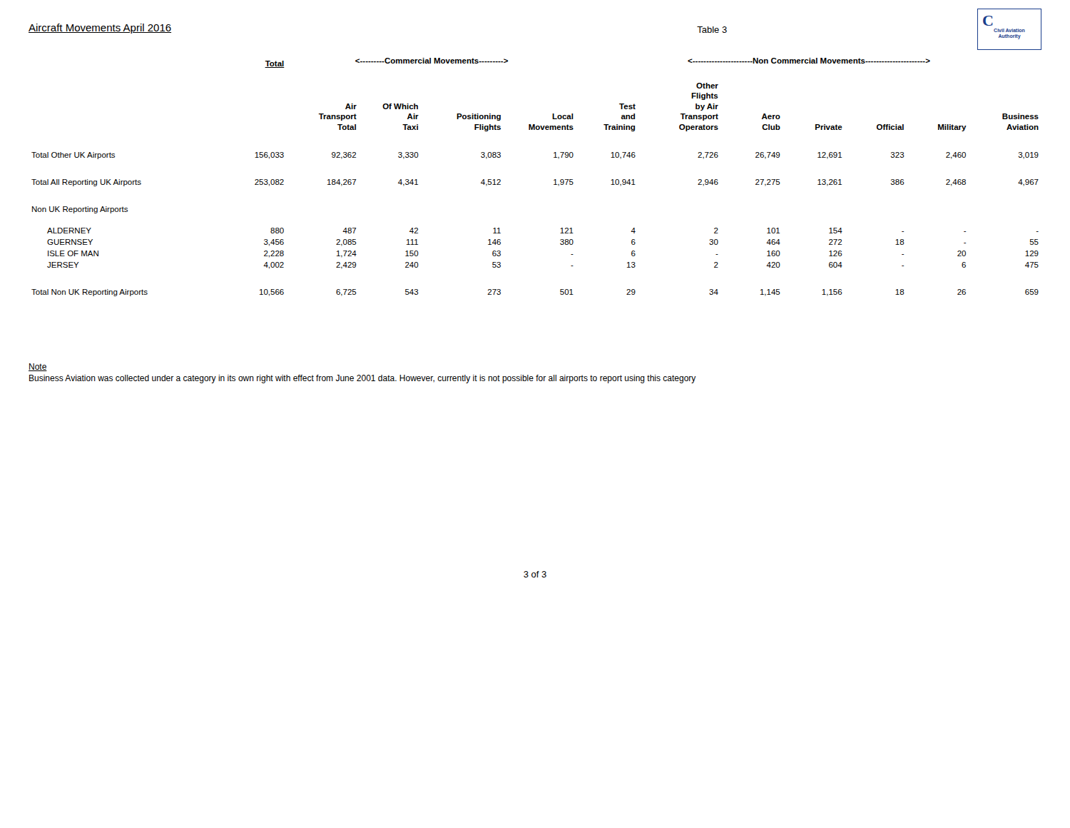Aircraft Movements April 2016 Table 3
CCivil Aviation
Authority
| | Total | <---------Commercial Movements---------> | <----------------------Non Commercial Movements----------------------> |
| --- | --- | --- | --- |
| | | Air Transport Total | Of Which Air Taxi | Positioning Flights | Local Movements | Test and Training | Other Flights by Air Transport Operators | Aero Club | Private | Official | Military | Business Aviation |
| Total Other UK Airports | 156,033 | 92,362 | 3,330 | 3,083 | 1,790 | 10,746 | 2,726 | 26,749 | 12,691 | 323 | 2,460 | 3,019 |
| Total All Reporting UK Airports | 253,082 | 184,267 | 4,341 | 4,512 | 1,975 | 10,941 | 2,946 | 27,275 | 13,261 | 386 | 2,468 | 4,967 |
| Non UK Reporting Airports | |
| ALDERNEY | 880 | 487 | 42 | 11 | 121 | 4 | 2 | 101 | 154 | - | - | - |
| GUERNSEY | 3,456 | 2,085 | 111 | 146 | 380 | 6 | 30 | 464 | 272 | 18 | - | 55 |
| ISLE OF MAN | 2,228 | 1,724 | 150 | 63 | - | 6 | - | 160 | 126 | - | 20 | 129 |
| JERSEY | 4,002 | 2,429 | 240 | 53 | - | 13 | 2 | 420 | 604 | - | 6 | 475 |
| Total Non UK Reporting Airports | 10,566 | 6,725 | 543 | 273 | 501 | 29 | 34 | 1,145 | 1,156 | 18 | 26 | 659 |
Note
Business Aviation was collected under a category in its own right with effect from June 2001 data. However, currently it is not possible for all airports to report using this category
3 of 3